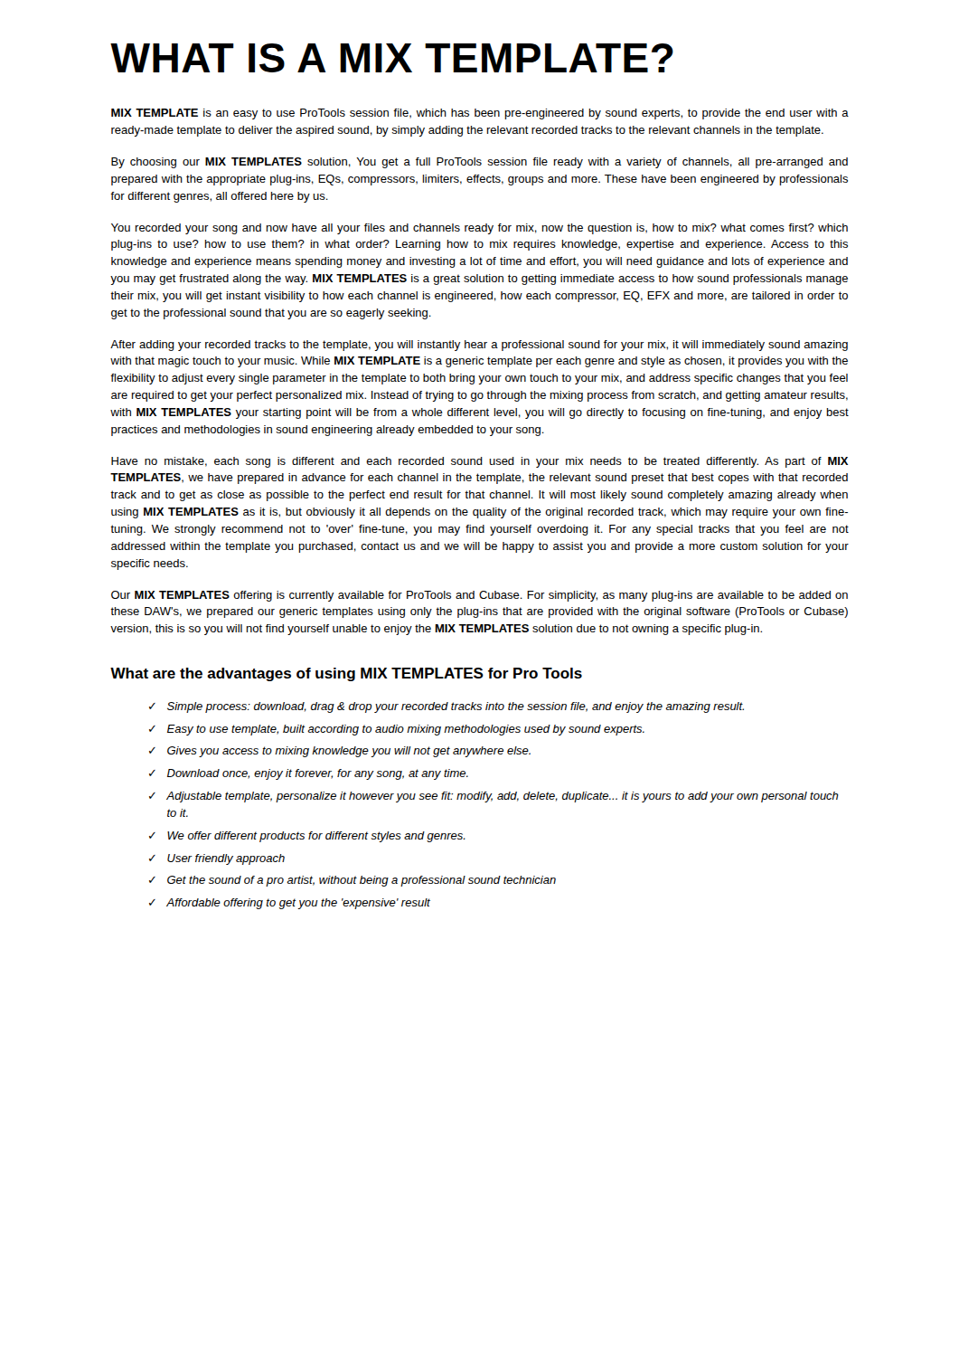WHAT IS A MIX TEMPLATE?
MIX TEMPLATE is an easy to use ProTools session file, which has been pre-engineered by sound experts, to provide the end user with a ready-made template to deliver the aspired sound, by simply adding the relevant recorded tracks to the relevant channels in the template.
By choosing our MIX TEMPLATES solution, You get a full ProTools session file ready with a variety of channels, all pre-arranged and prepared with the appropriate plug-ins, EQs, compressors, limiters, effects, groups and more. These have been engineered by professionals for different genres, all offered here by us.
You recorded your song and now have all your files and channels ready for mix, now the question is, how to mix? what comes first? which plug-ins to use? how to use them? in what order? Learning how to mix requires knowledge, expertise and experience. Access to this knowledge and experience means spending money and investing a lot of time and effort, you will need guidance and lots of experience and you may get frustrated along the way. MIX TEMPLATES is a great solution to getting immediate access to how sound professionals manage their mix, you will get instant visibility to how each channel is engineered, how each compressor, EQ, EFX and more, are tailored in order to get to the professional sound that you are so eagerly seeking.
After adding your recorded tracks to the template, you will instantly hear a professional sound for your mix, it will immediately sound amazing with that magic touch to your music. While MIX TEMPLATE is a generic template per each genre and style as chosen, it provides you with the flexibility to adjust every single parameter in the template to both bring your own touch to your mix, and address specific changes that you feel are required to get your perfect personalized mix. Instead of trying to go through the mixing process from scratch, and getting amateur results, with MIX TEMPLATES your starting point will be from a whole different level, you will go directly to focusing on fine-tuning, and enjoy best practices and methodologies in sound engineering already embedded to your song.
Have no mistake, each song is different and each recorded sound used in your mix needs to be treated differently. As part of MIX TEMPLATES, we have prepared in advance for each channel in the template, the relevant sound preset that best copes with that recorded track and to get as close as possible to the perfect end result for that channel. It will most likely sound completely amazing already when using MIX TEMPLATES as it is, but obviously it all depends on the quality of the original recorded track, which may require your own fine-tuning. We strongly recommend not to 'over' fine-tune, you may find yourself overdoing it. For any special tracks that you feel are not addressed within the template you purchased, contact us and we will be happy to assist you and provide a more custom solution for your specific needs.
Our MIX TEMPLATES offering is currently available for ProTools and Cubase. For simplicity, as many plug-ins are available to be added on these DAW's, we prepared our generic templates using only the plug-ins that are provided with the original software (ProTools or Cubase) version, this is so you will not find yourself unable to enjoy the MIX TEMPLATES solution due to not owning a specific plug-in.
What are the advantages of using MIX TEMPLATES for Pro Tools
Simple process: download, drag & drop your recorded tracks into the session file, and enjoy the amazing result.
Easy to use template, built according to audio mixing methodologies used by sound experts.
Gives you access to mixing knowledge you will not get anywhere else.
Download once, enjoy it forever, for any song, at any time.
Adjustable template, personalize it however you see fit: modify, add, delete, duplicate... it is yours to add your own personal touch to it.
We offer different products for different styles and genres.
User friendly approach
Get the sound of a pro artist, without being a professional sound technician
Affordable offering to get you the 'expensive' result